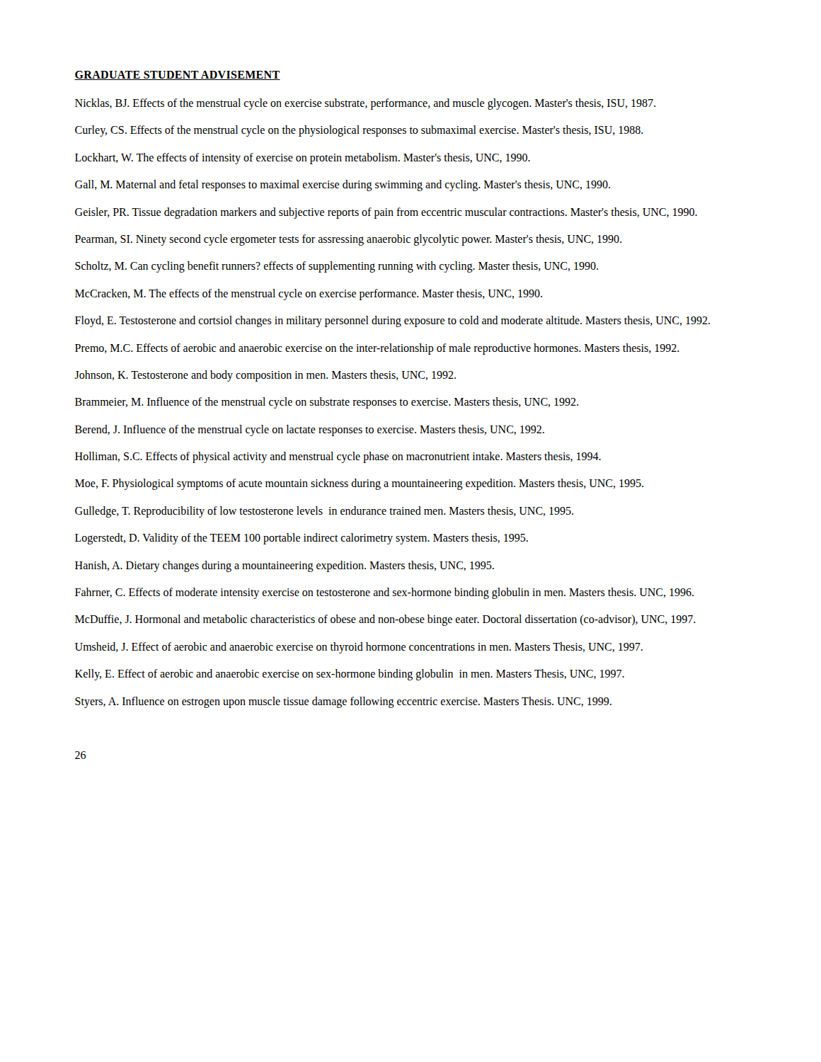GRADUATE STUDENT ADVISEMENT
Nicklas, BJ. Effects of the menstrual cycle on exercise substrate, performance, and muscle glycogen. Master's thesis, ISU, 1987.
Curley, CS. Effects of the menstrual cycle on the physiological responses to submaximal exercise. Master's thesis, ISU, 1988.
Lockhart, W. The effects of intensity of exercise on protein metabolism. Master's thesis, UNC, 1990.
Gall, M. Maternal and fetal responses to maximal exercise during swimming and cycling. Master's thesis, UNC, 1990.
Geisler, PR. Tissue degradation markers and subjective reports of pain from eccentric muscular contractions. Master's thesis, UNC, 1990.
Pearman, SI. Ninety second cycle ergometer tests for assressing anaerobic glycolytic power. Master's thesis, UNC, 1990.
Scholtz, M. Can cycling benefit runners? effects of supplementing running with cycling. Master thesis, UNC, 1990.
McCracken, M. The effects of the menstrual cycle on exercise performance. Master thesis, UNC, 1990.
Floyd, E. Testosterone and cortsiol changes in military personnel during exposure to cold and moderate altitude. Masters thesis, UNC, 1992.
Premo, M.C. Effects of aerobic and anaerobic exercise on the inter-relationship of male reproductive hormones. Masters thesis, 1992.
Johnson, K. Testosterone and body composition in men. Masters thesis, UNC, 1992.
Brammeier, M. Influence of the menstrual cycle on substrate responses to exercise. Masters thesis, UNC, 1992.
Berend, J. Influence of the menstrual cycle on lactate responses to exercise. Masters thesis, UNC, 1992.
Holliman, S.C. Effects of physical activity and menstrual cycle phase on macronutrient intake. Masters thesis, 1994.
Moe, F. Physiological symptoms of acute mountain sickness during a mountaineering expedition. Masters thesis, UNC, 1995.
Gulledge, T. Reproducibility of low testosterone levels in endurance trained men. Masters thesis, UNC, 1995.
Logerstedt, D. Validity of the TEEM 100 portable indirect calorimetry system. Masters thesis, 1995.
Hanish, A. Dietary changes during a mountaineering expedition. Masters thesis, UNC, 1995.
Fahrner, C. Effects of moderate intensity exercise on testosterone and sex-hormone binding globulin in men. Masters thesis. UNC, 1996.
McDuffie, J. Hormonal and metabolic characteristics of obese and non-obese binge eater. Doctoral dissertation (co-advisor), UNC, 1997.
Umsheid, J. Effect of aerobic and anaerobic exercise on thyroid hormone concentrations in men. Masters Thesis, UNC, 1997.
Kelly, E. Effect of aerobic and anaerobic exercise on sex-hormone binding globulin in men. Masters Thesis, UNC, 1997.
Styers, A. Influence on estrogen upon muscle tissue damage following eccentric exercise. Masters Thesis. UNC, 1999.
26